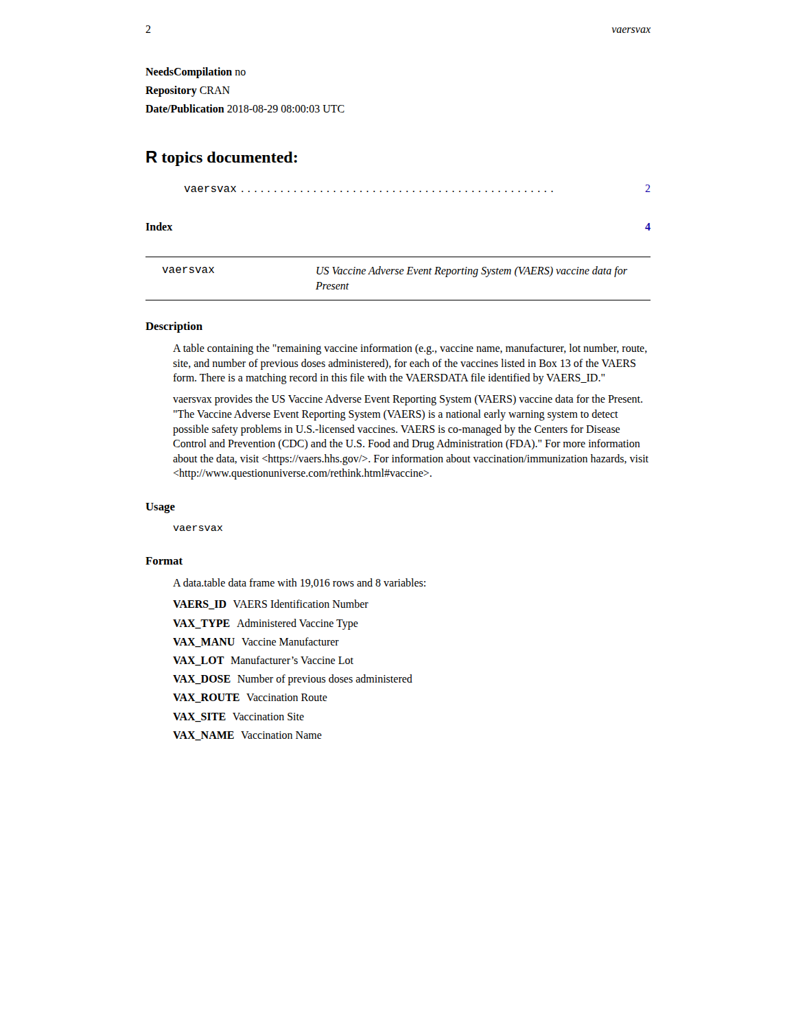2 vaersvax
NeedsCompilation no
Repository CRAN
Date/Publication 2018-08-29 08:00:03 UTC
R topics documented:
vaersvax ................................................ 2
Index 4
vaersvax
US Vaccine Adverse Event Reporting System (VAERS) vaccine data for Present
Description
A table containing the "remaining vaccine information (e.g., vaccine name, manufacturer, lot number, route, site, and number of previous doses administered), for each of the vaccines listed in Box 13 of the VAERS form. There is a matching record in this file with the VAERSDATA file identified by VAERS_ID."
vaersvax provides the US Vaccine Adverse Event Reporting System (VAERS) vaccine data for the Present. "The Vaccine Adverse Event Reporting System (VAERS) is a national early warning system to detect possible safety problems in U.S.-licensed vaccines. VAERS is co-managed by the Centers for Disease Control and Prevention (CDC) and the U.S. Food and Drug Administration (FDA)." For more information about the data, visit <https://vaers.hhs.gov/>. For information about vaccination/immunization hazards, visit <http://www.questionuniverse.com/rethink.html#vaccine>.
Usage
vaersvax
Format
A data.table data frame with 19,016 rows and 8 variables:
VAERS_ID
VAERS Identification Number
VAX_TYPE
Administered Vaccine Type
VAX_MANU
Vaccine Manufacturer
VAX_LOT
Manufacturer’s Vaccine Lot
VAX_DOSE
Number of previous doses administered
VAX_ROUTE
Vaccination Route
VAX_SITE
Vaccination Site
VAX_NAME
Vaccination Name